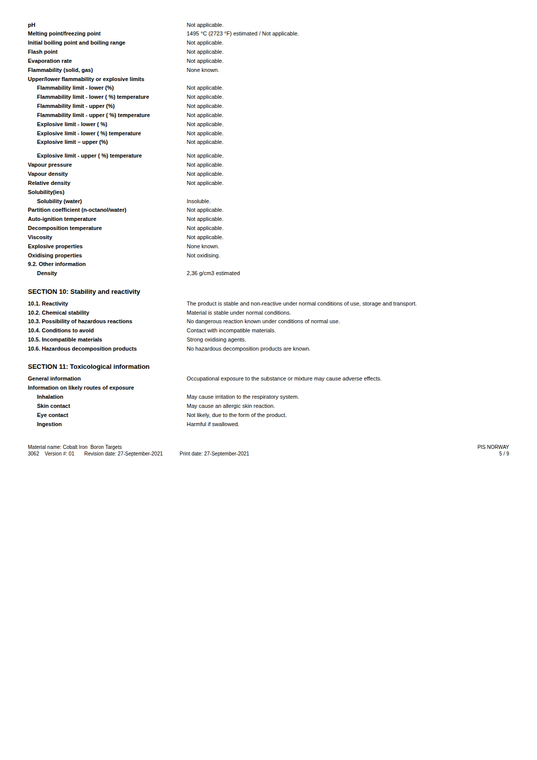| pH | Not applicable. |
| Melting point/freezing point | 1495 °C (2723 °F) estimated / Not applicable. |
| Initial boiling point and boiling range | Not applicable. |
| Flash point | Not applicable. |
| Evaporation rate | Not applicable. |
| Flammability (solid, gas) | None known. |
| Upper/lower flammability or explosive limits |
| Flammability limit - lower (%) | Not applicable. |
| Flammability limit - lower ( %) temperature | Not applicable. |
| Flammability limit - upper (%) | Not applicable. |
| Flammability limit - upper ( %) temperature | Not applicable. |
| Explosive limit - lower ( %) | Not applicable. |
| Explosive limit - lower ( %) temperature | Not applicable. |
| Explosive limit – upper (%) | Not applicable. |
| Explosive limit - upper ( %) temperature | Not applicable. |
| Vapour pressure | Not applicable. |
| Vapour density | Not applicable. |
| Relative density | Not applicable. |
| Solubility(ies) | |
| Solubility (water) | Insoluble. |
| Partition coefficient (n-octanol/water) | Not applicable. |
| Auto-ignition temperature | Not applicable. |
| Decomposition temperature | Not applicable. |
| Viscosity | Not applicable. |
| Explosive properties | None known. |
| Oxidising properties | Not oxidising. |
| 9.2. Other information | |
| Density | 2,36 g/cm3 estimated |
SECTION 10: Stability and reactivity
| 10.1. Reactivity | The product is stable and non-reactive under normal conditions of use, storage and transport. |
| 10.2. Chemical stability | Material is stable under normal conditions. |
| 10.3. Possibility of hazardous reactions | No dangerous reaction known under conditions of normal use. |
| 10.4. Conditions to avoid | Contact with incompatible materials. |
| 10.5. Incompatible materials | Strong oxidising agents. |
| 10.6. Hazardous decomposition products | No hazardous decomposition products are known. |
SECTION 11: Toxicological information
| General information | Occupational exposure to the substance or mixture may cause adverse effects. |
| Information on likely routes of exposure |
| Inhalation | May cause irritation to the respiratory system. |
| Skin contact | May cause an allergic skin reaction. |
| Eye contact | Not likely, due to the form of the product. |
| Ingestion | Harmful if swallowed. |
| Material name: Cobalt Iron Boron Targets | PIS NORWAY |
| 3062 Version #: 01 Revision date: 27-September-2021 Print date: 27-September-2021 | 5 / 9 |